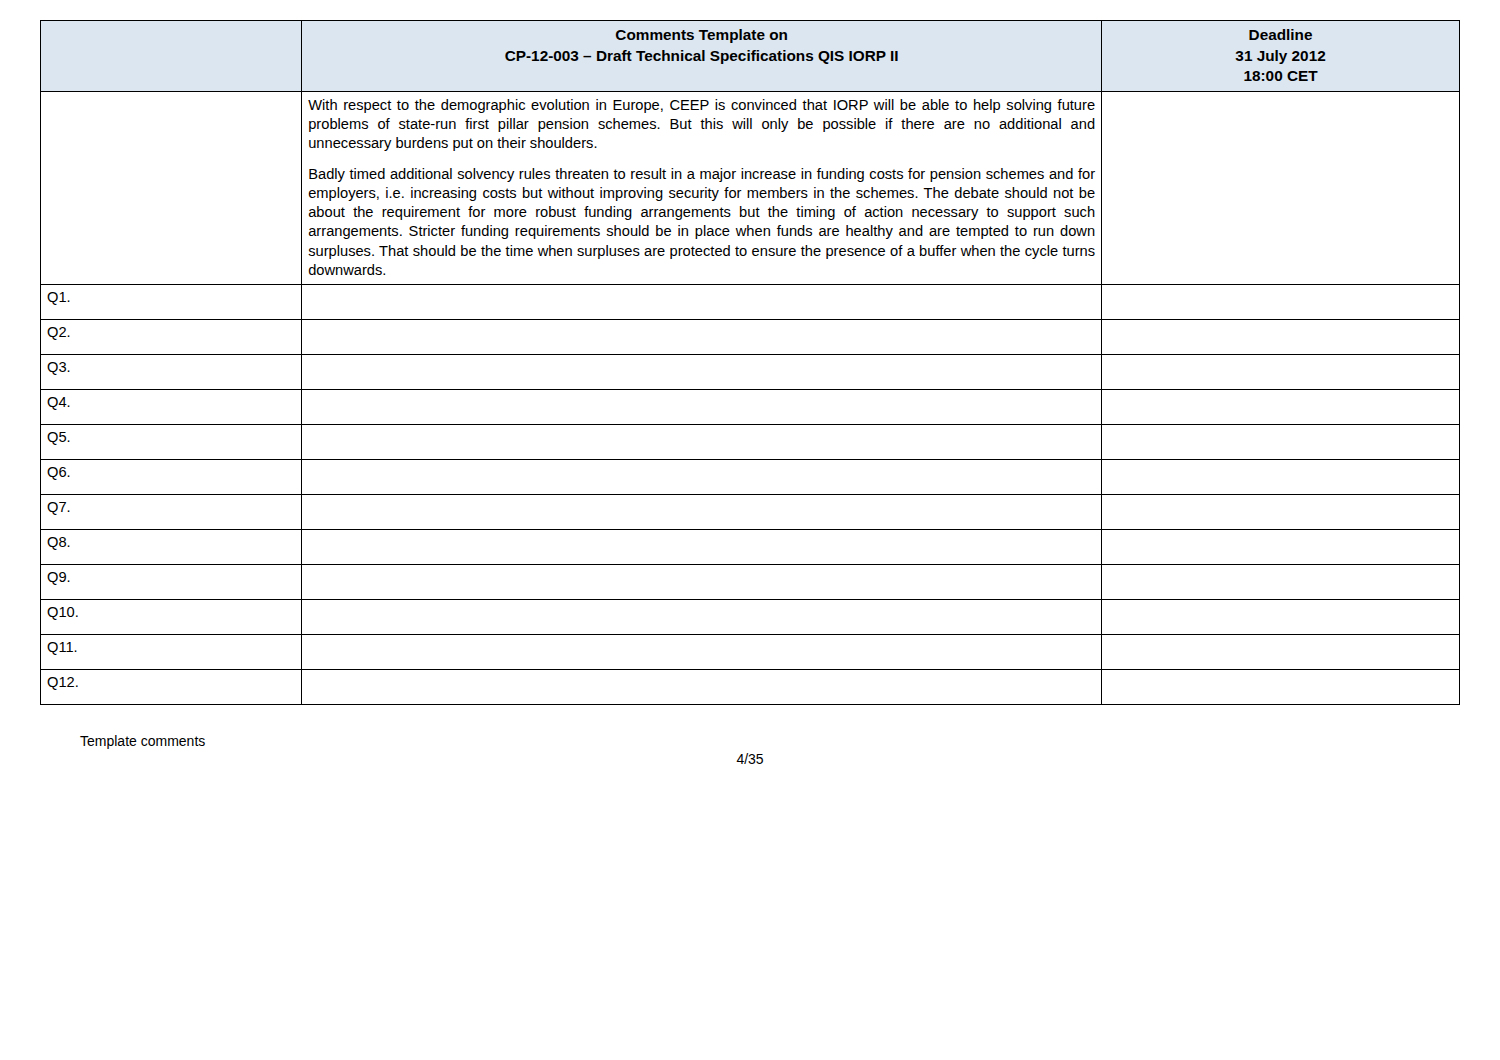| | Comments Template on CP-12-003 – Draft Technical Specifications QIS IORP II | Deadline 31 July 2012 18:00 CET |
| | With respect to the demographic evolution in Europe, CEEP is convinced that IORP will be able to help solving future problems of state-run first pillar pension schemes. But this will only be possible if there are no additional and unnecessary burdens put on their shoulders. Badly timed additional solvency rules threaten to result in a major increase in funding costs for pension schemes and for employers, i.e. increasing costs but without improving security for members in the schemes. The debate should not be about the requirement for more robust funding arrangements but the timing of action necessary to support such arrangements. Stricter funding requirements should be in place when funds are healthy and are tempted to run down surpluses. That should be the time when surpluses are protected to ensure the presence of a buffer when the cycle turns downwards. | |
| Q1. | | |
| Q2. | | |
| Q3. | | |
| Q4. | | |
| Q5. | | |
| Q6. | | |
| Q7. | | |
| Q8. | | |
| Q9. | | |
| Q10. | | |
| Q11. | | |
| Q12. | | |
Template comments
4/35